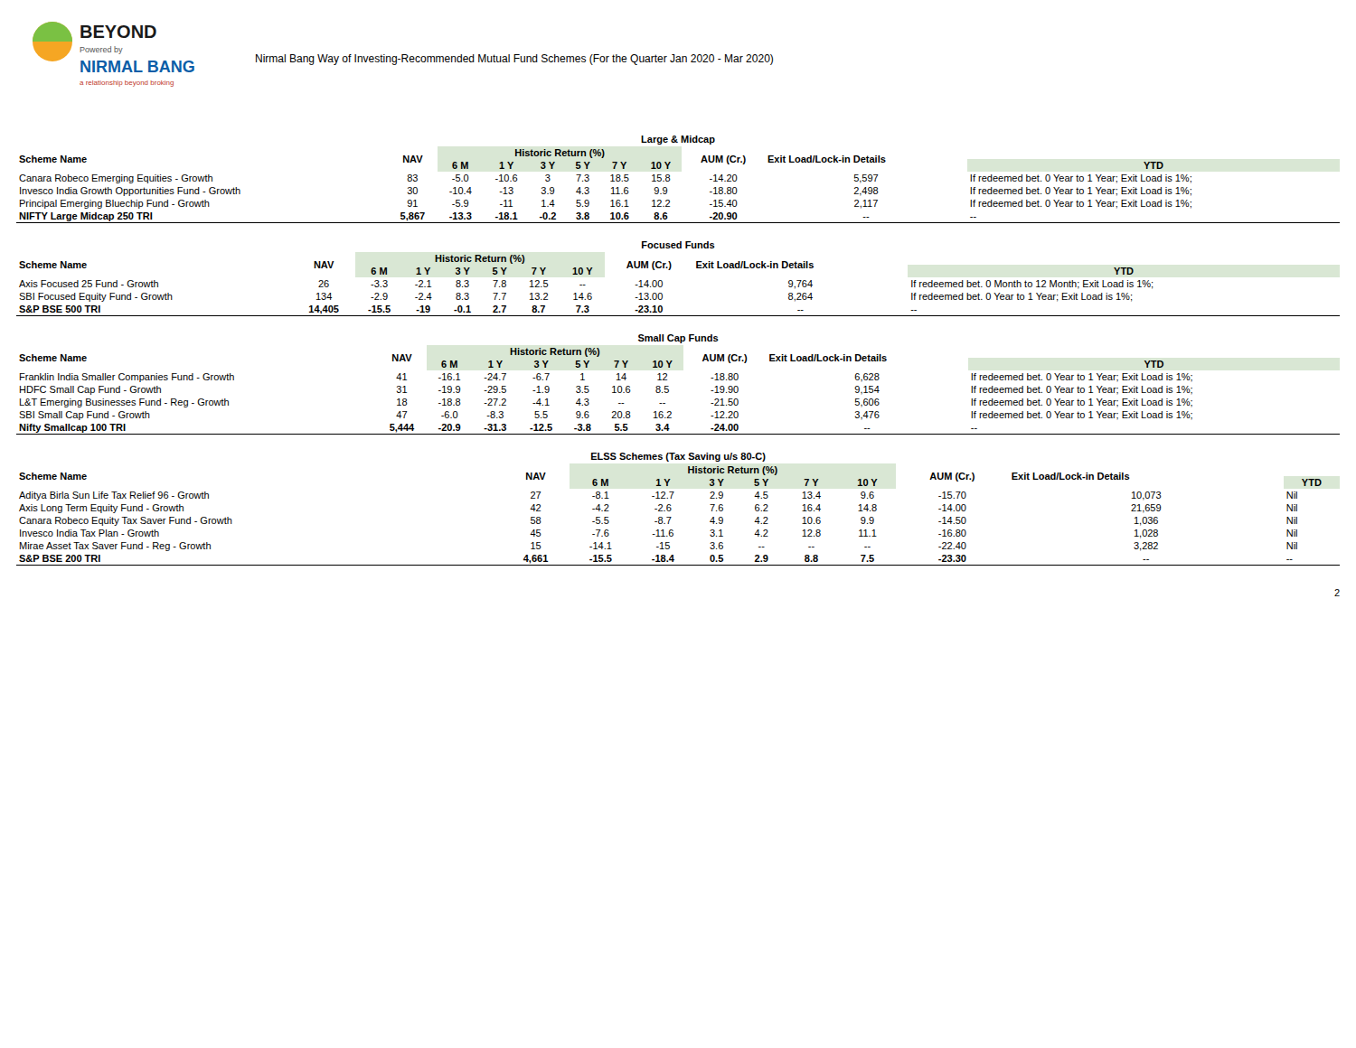BEYOND Powered by NIRMAL BANG a relationship beyond broking
Nirmal Bang Way of Investing-Recommended Mutual Fund Schemes (For the Quarter Jan 2020 - Mar 2020)
Large & Midcap
| Scheme Name | NAV | Historic Return (%) | AUM (Cr.) | Exit Load/Lock-in Details |
| --- | --- | --- | --- | --- |
| 6 M | 1 Y | 3 Y | 5 Y | 7 Y | 10 Y | YTD |
| Canara Robeco Emerging Equities - Growth | 83 | -5.0 | -10.6 | 3 | 7.3 | 18.5 | 15.8 | -14.20 | 5,597 | If redeemed bet. 0 Year to 1 Year; Exit Load is 1%; |
| Invesco India Growth Opportunities Fund - Growth | 30 | -10.4 | -13 | 3.9 | 4.3 | 11.6 | 9.9 | -18.80 | 2,498 | If redeemed bet. 0 Year to 1 Year; Exit Load is 1%; |
| Principal Emerging Bluechip Fund - Growth | 91 | -5.9 | -11 | 1.4 | 5.9 | 16.1 | 12.2 | -15.40 | 2,117 | If redeemed bet. 0 Year to 1 Year; Exit Load is 1%; |
| NIFTY Large Midcap 250 TRI | 5,867 | -13.3 | -18.1 | -0.2 | 3.8 | 10.6 | 8.6 | -20.90 | -- | -- |
Focused Funds
| Scheme Name | NAV | Historic Return (%) | AUM (Cr.) | Exit Load/Lock-in Details |
| --- | --- | --- | --- | --- |
| 6 M | 1 Y | 3 Y | 5 Y | 7 Y | 10 Y | YTD |
| Axis Focused 25 Fund - Growth | 26 | -3.3 | -2.1 | 8.3 | 7.8 | 12.5 | -- | -14.00 | 9,764 | If redeemed bet. 0 Month to 12 Month; Exit Load is 1%; |
| SBI Focused Equity Fund - Growth | 134 | -2.9 | -2.4 | 8.3 | 7.7 | 13.2 | 14.6 | -13.00 | 8,264 | If redeemed bet. 0 Year to 1 Year; Exit Load is 1%; |
| S&P BSE 500 TRI | 14,405 | -15.5 | -19 | -0.1 | 2.7 | 8.7 | 7.3 | -23.10 | -- | -- |
Small Cap Funds
| Scheme Name | NAV | Historic Return (%) | AUM (Cr.) | Exit Load/Lock-in Details |
| --- | --- | --- | --- | --- |
| 6 M | 1 Y | 3 Y | 5 Y | 7 Y | 10 Y | YTD |
| Franklin India Smaller Companies Fund - Growth | 41 | -16.1 | -24.7 | -6.7 | 1 | 14 | 12 | -18.80 | 6,628 | If redeemed bet. 0 Year to 1 Year; Exit Load is 1%; |
| HDFC Small Cap Fund - Growth | 31 | -19.9 | -29.5 | -1.9 | 3.5 | 10.6 | 8.5 | -19.90 | 9,154 | If redeemed bet. 0 Year to 1 Year; Exit Load is 1%; |
| L&T Emerging Businesses Fund - Reg - Growth | 18 | -18.8 | -27.2 | -4.1 | 4.3 | -- | -- | -21.50 | 5,606 | If redeemed bet. 0 Year to 1 Year; Exit Load is 1%; |
| SBI Small Cap Fund - Growth | 47 | -6.0 | -8.3 | 5.5 | 9.6 | 20.8 | 16.2 | -12.20 | 3,476 | If redeemed bet. 0 Year to 1 Year; Exit Load is 1%; |
| Nifty Smallcap 100 TRI | 5,444 | -20.9 | -31.3 | -12.5 | -3.8 | 5.5 | 3.4 | -24.00 | -- | -- |
ELSS Schemes (Tax Saving u/s 80-C)
| Scheme Name | NAV | Historic Return (%) | AUM (Cr.) | Exit Load/Lock-in Details |
| --- | --- | --- | --- | --- |
| 6 M | 1 Y | 3 Y | 5 Y | 7 Y | 10 Y | YTD |
| Aditya Birla Sun Life Tax Relief 96 - Growth | 27 | -8.1 | -12.7 | 2.9 | 4.5 | 13.4 | 9.6 | -15.70 | 10,073 | Nil |
| Axis Long Term Equity Fund - Growth | 42 | -4.2 | -2.6 | 7.6 | 6.2 | 16.4 | 14.8 | -14.00 | 21,659 | Nil |
| Canara Robeco Equity Tax Saver Fund - Growth | 58 | -5.5 | -8.7 | 4.9 | 4.2 | 10.6 | 9.9 | -14.50 | 1,036 | Nil |
| Invesco India Tax Plan - Growth | 45 | -7.6 | -11.6 | 3.1 | 4.2 | 12.8 | 11.1 | -16.80 | 1,028 | Nil |
| Mirae Asset Tax Saver Fund - Reg - Growth | 15 | -14.1 | -15 | 3.6 | -- | -- | -- | -22.40 | 3,282 | Nil |
| S&P BSE 200 TRI | 4,661 | -15.5 | -18.4 | 0.5 | 2.9 | 8.8 | 7.5 | -23.30 | -- | -- |
2